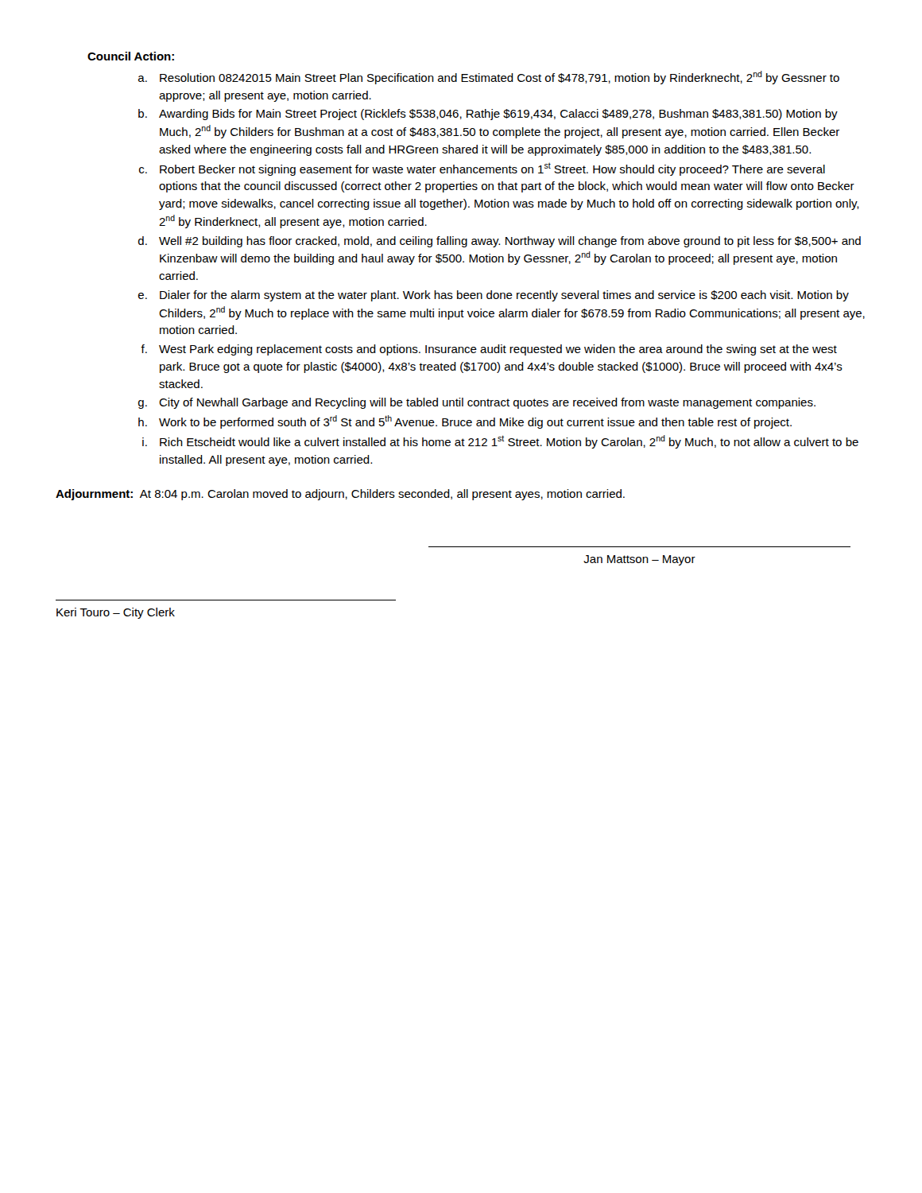Council Action:
Resolution 08242015 Main Street Plan Specification and Estimated Cost of $478,791, motion by Rinderknecht, 2nd by Gessner to approve; all present aye, motion carried.
Awarding Bids for Main Street Project (Ricklefs $538,046, Rathje $619,434, Calacci $489,278, Bushman $483,381.50) Motion by Much, 2nd by Childers for Bushman at a cost of $483,381.50 to complete the project, all present aye, motion carried. Ellen Becker asked where the engineering costs fall and HRGreen shared it will be approximately $85,000 in addition to the $483,381.50.
Robert Becker not signing easement for waste water enhancements on 1st Street. How should city proceed? There are several options that the council discussed (correct other 2 properties on that part of the block, which would mean water will flow onto Becker yard; move sidewalks, cancel correcting issue all together). Motion was made by Much to hold off on correcting sidewalk portion only, 2nd by Rinderknect, all present aye, motion carried.
Well #2 building has floor cracked, mold, and ceiling falling away. Northway will change from above ground to pit less for $8,500+ and Kinzenbaw will demo the building and haul away for $500. Motion by Gessner, 2nd by Carolan to proceed; all present aye, motion carried.
Dialer for the alarm system at the water plant. Work has been done recently several times and service is $200 each visit. Motion by Childers, 2nd by Much to replace with the same multi input voice alarm dialer for $678.59 from Radio Communications; all present aye, motion carried.
West Park edging replacement costs and options. Insurance audit requested we widen the area around the swing set at the west park. Bruce got a quote for plastic ($4000), 4x8’s treated ($1700) and 4x4’s double stacked ($1000). Bruce will proceed with 4x4’s stacked.
City of Newhall Garbage and Recycling will be tabled until contract quotes are received from waste management companies.
Work to be performed south of 3rd St and 5th Avenue. Bruce and Mike dig out current issue and then table rest of project.
Rich Etscheidt would like a culvert installed at his home at 212 1st Street. Motion by Carolan, 2nd by Much, to not allow a culvert to be installed. All present aye, motion carried.
Adjournment: At 8:04 p.m. Carolan moved to adjourn, Childers seconded, all present ayes, motion carried.
Jan Mattson – Mayor
Keri Touro – City Clerk